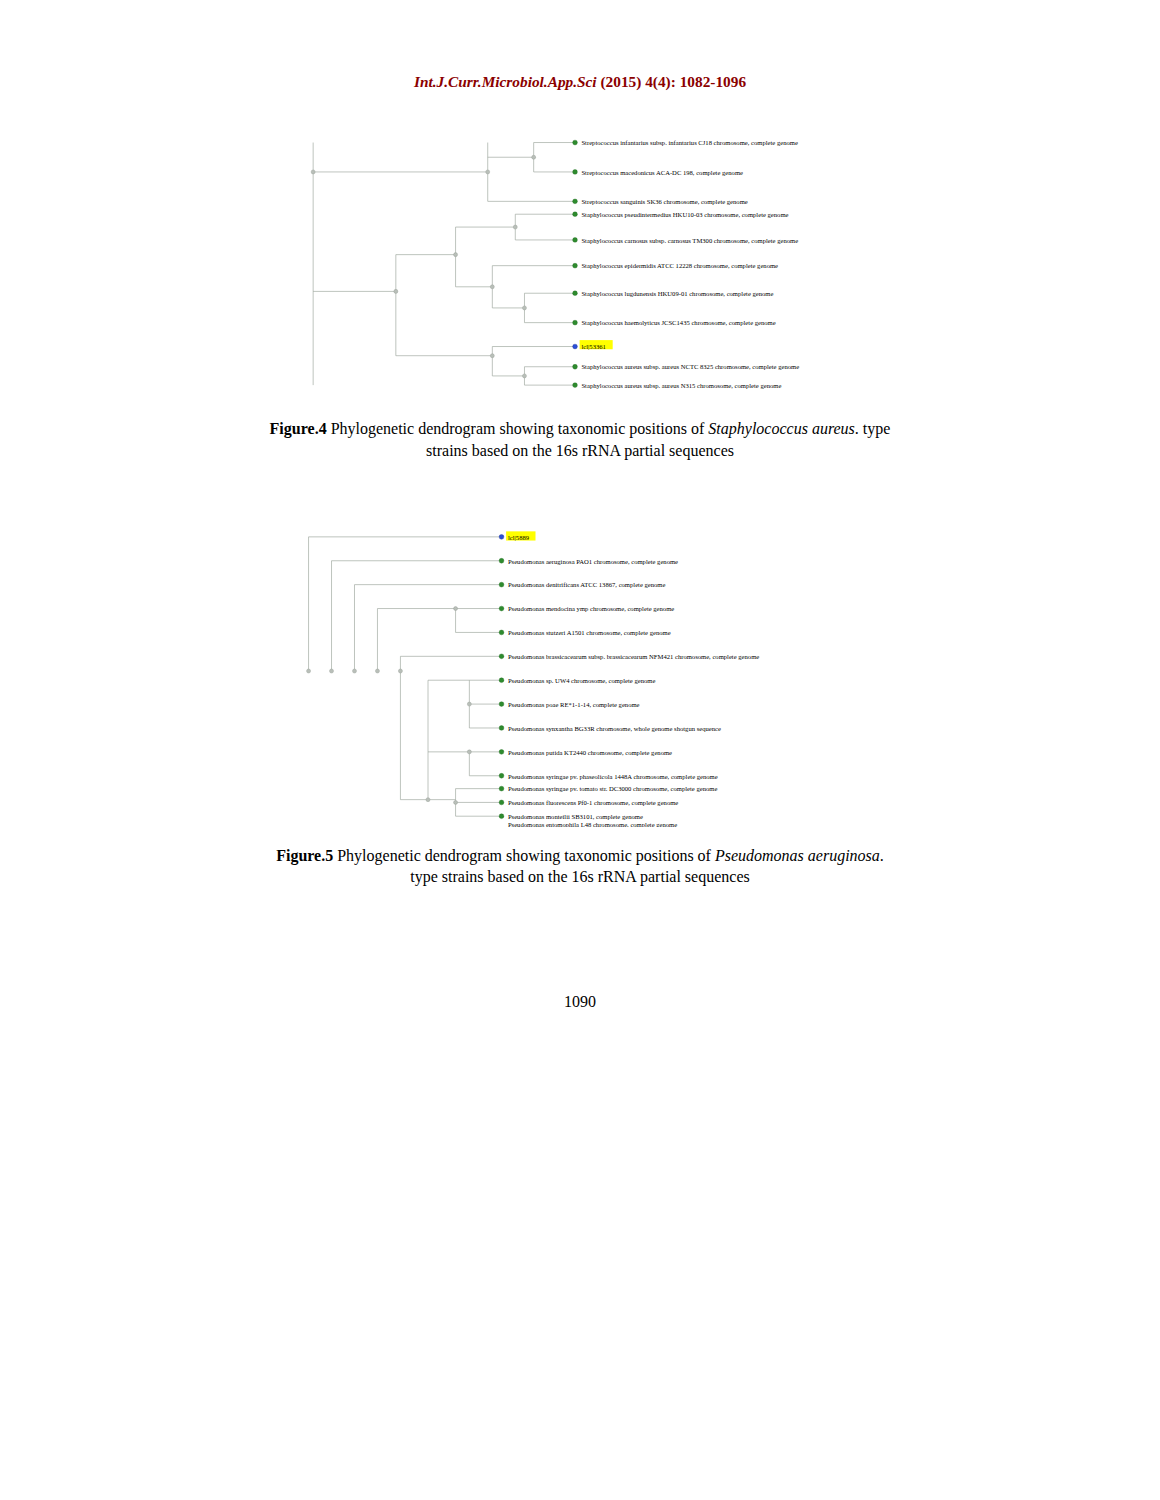Int.J.Curr.Microbiol.App.Sci (2015) 4(4): 1082-1096
Streptococcus infantarius subsp. infantarius CJ18 chromosome, complete genome Streptococcus macedonicus ACA-DC 198, complete genome Streptococcus sanguinis SK36 chromosome, complete genome Staphylococcus pseudintermedius HKU10-03 chromosome, complete genome Staphylococcus carnosus subsp. carnosus TM300 chromosome, complete genome Staphylococcus epidermidis ATCC 12228 chromosome, complete genome Staphylococcus lugdunensis HKU09-01 chromosome, complete genome Staphylococcus haemolyticus JCSC1435 chromosome, complete genome lcl|53361 Staphylococcus aureus subsp. aureus NCTC 8325 chromosome, complete genome Staphylococcus aureus subsp. aureus N315 chromosome, complete genome
Figure.4 Phylogenetic dendrogram showing taxonomic positions of Staphylococcus aureus. type
strains based on the 16s rRNA partial sequences
lcl|5889 Pseudomonas aeruginosa PAO1 chromosome, complete genome Pseudomonas denitrificans ATCC 13867, complete genome Pseudomonas mendocina ymp chromosome, complete genome Pseudomonas stutzeri A1501 chromosome, complete genome Pseudomonas brassicacearum subsp. brassicacearum NFM421 chromosome, complete genome Pseudomonas sp. UW4 chromosome, complete genome Pseudomonas poae RE*1-1-14, complete genome Pseudomonas synxantha BG33R chromosome, whole genome shotgun sequence Pseudomonas putida KT2440 chromosome, complete genome Pseudomonas syringae pv. phaseolicola 1448A chromosome, complete genome Pseudomonas syringae pv. tomato str. DC3000 chromosome, complete genome Pseudomonas fluorescens Pf0-1 chromosome, complete genome Pseudomonas monteilii SB3101, complete genome Pseudomonas entomophila L48 chromosome, complete genome
Figure.5 Phylogenetic dendrogram showing taxonomic positions of Pseudomonas aeruginosa.
type strains based on the 16s rRNA partial sequences
1090